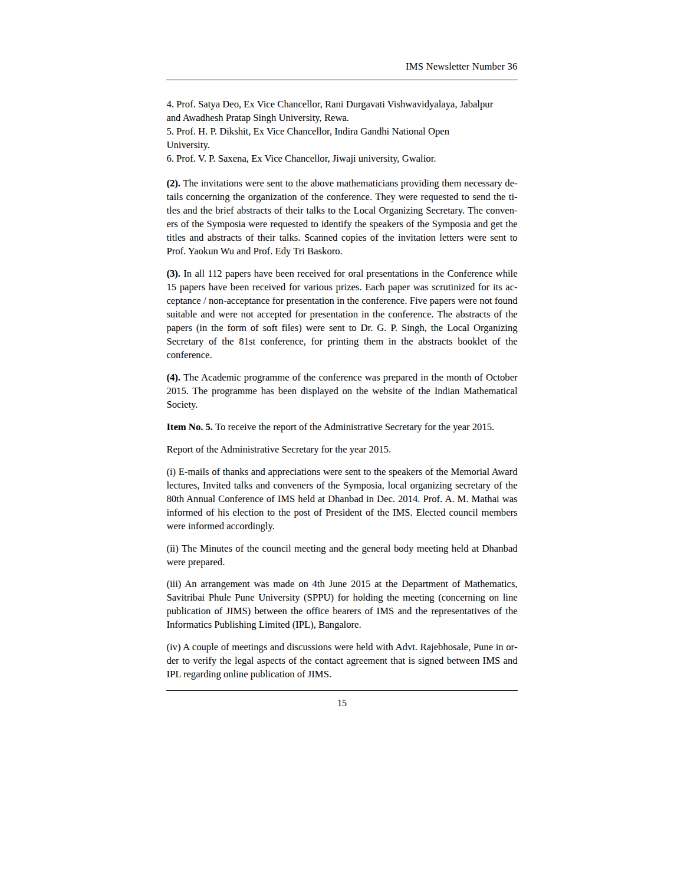IMS Newsletter Number 36
4. Prof. Satya Deo, Ex Vice Chancellor, Rani Durgavati Vishwavidyalaya, Jabalpur
and Awadhesh Pratap Singh University, Rewa.
5. Prof. H. P. Dikshit, Ex Vice Chancellor, Indira Gandhi National Open
University.
6. Prof. V. P. Saxena, Ex Vice Chancellor, Jiwaji university, Gwalior.
(2). The invitations were sent to the above mathematicians providing them necessary details concerning the organization of the conference. They were requested to send the titles and the brief abstracts of their talks to the Local Organizing Secretary. The conveners of the Symposia were requested to identify the speakers of the Symposia and get the titles and abstracts of their talks. Scanned copies of the invitation letters were sent to Prof. Yaokun Wu and Prof. Edy Tri Baskoro.
(3). In all 112 papers have been received for oral presentations in the Conference while 15 papers have been received for various prizes. Each paper was scrutinized for its acceptance / non-acceptance for presentation in the conference. Five papers were not found suitable and were not accepted for presentation in the conference. The abstracts of the papers (in the form of soft files) were sent to Dr. G. P. Singh, the Local Organizing Secretary of the 81st conference, for printing them in the abstracts booklet of the conference.
(4). The Academic programme of the conference was prepared in the month of October 2015. The programme has been displayed on the website of the Indian Mathematical Society.
Item No. 5. To receive the report of the Administrative Secretary for the year 2015.
Report of the Administrative Secretary for the year 2015.
(i) E-mails of thanks and appreciations were sent to the speakers of the Memorial Award lectures, Invited talks and conveners of the Symposia, local organizing secretary of the 80th Annual Conference of IMS held at Dhanbad in Dec. 2014. Prof. A. M. Mathai was informed of his election to the post of President of the IMS. Elected council members were informed accordingly.
(ii) The Minutes of the council meeting and the general body meeting held at Dhanbad were prepared.
(iii) An arrangement was made on 4th June 2015 at the Department of Mathematics, Savitribai Phule Pune University (SPPU) for holding the meeting (concerning on line publication of JIMS) between the office bearers of IMS and the representatives of the Informatics Publishing Limited (IPL), Bangalore.
(iv) A couple of meetings and discussions were held with Advt. Rajebhosale, Pune in order to verify the legal aspects of the contact agreement that is signed between IMS and IPL regarding online publication of JIMS.
15